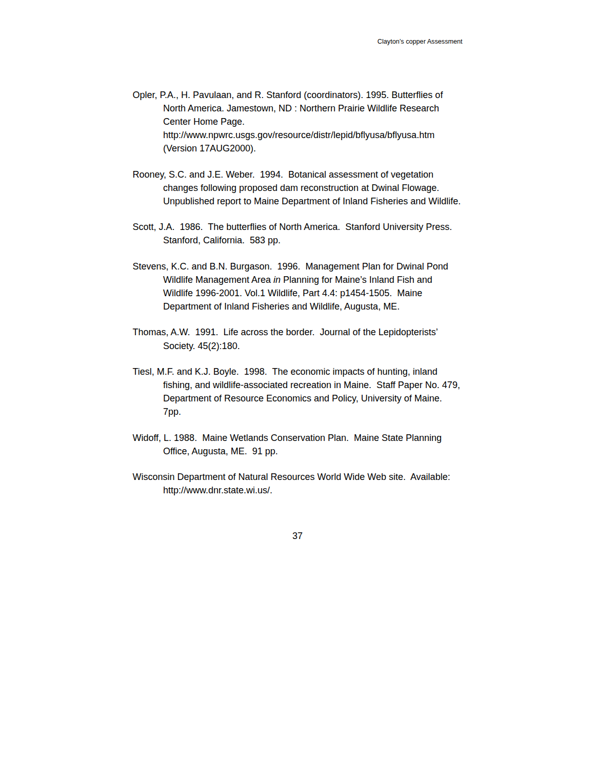Clayton’s copper Assessment
Opler, P.A., H. Pavulaan, and R. Stanford (coordinators). 1995. Butterflies of North America. Jamestown, ND : Northern Prairie Wildlife Research Center Home Page. http://www.npwrc.usgs.gov/resource/distr/lepid/bflyusa/bflyusa.htm (Version 17AUG2000).
Rooney, S.C. and J.E. Weber. 1994. Botanical assessment of vegetation changes following proposed dam reconstruction at Dwinal Flowage. Unpublished report to Maine Department of Inland Fisheries and Wildlife.
Scott, J.A. 1986. The butterflies of North America. Stanford University Press. Stanford, California. 583 pp.
Stevens, K.C. and B.N. Burgason. 1996. Management Plan for Dwinal Pond Wildlife Management Area in Planning for Maine’s Inland Fish and Wildlife 1996-2001. Vol.1 Wildlife, Part 4.4: p1454-1505. Maine Department of Inland Fisheries and Wildlife, Augusta, ME.
Thomas, A.W. 1991. Life across the border. Journal of the Lepidopterists’ Society. 45(2):180.
Tiesl, M.F. and K.J. Boyle. 1998. The economic impacts of hunting, inland fishing, and wildlife-associated recreation in Maine. Staff Paper No. 479, Department of Resource Economics and Policy, University of Maine. 7pp.
Widoff, L. 1988. Maine Wetlands Conservation Plan. Maine State Planning Office, Augusta, ME. 91 pp.
Wisconsin Department of Natural Resources World Wide Web site. Available: http://www.dnr.state.wi.us/.
37